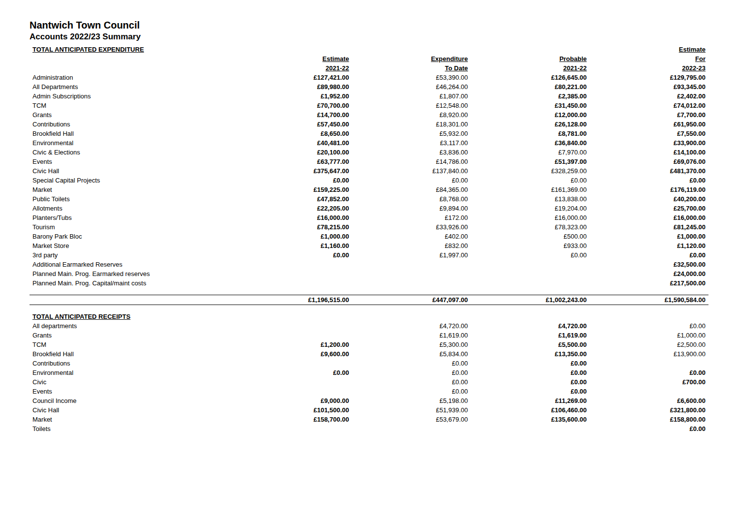Nantwich Town Council
Accounts 2022/23 Summary
| TOTAL ANTICIPATED EXPENDITURE | | | | Estimate |
| | Estimate | Expenditure | Probable | For |
| | 2021-22 | To Date | 2021-22 | 2022-23 |
| Administration | £127,421.00 | £53,390.00 | £126,645.00 | £129,795.00 |
| All Departments | £89,980.00 | £46,264.00 | £80,221.00 | £93,345.00 |
| Admin Subscriptions | £1,952.00 | £1,807.00 | £2,385.00 | £2,402.00 |
| TCM | £70,700.00 | £12,548.00 | £31,450.00 | £74,012.00 |
| Grants | £14,700.00 | £8,920.00 | £12,000.00 | £7,700.00 |
| Contributions | £57,450.00 | £18,301.00 | £26,128.00 | £61,950.00 |
| Brookfield Hall | £8,650.00 | £5,932.00 | £8,781.00 | £7,550.00 |
| Environmental | £40,481.00 | £3,117.00 | £36,840.00 | £33,900.00 |
| Civic & Elections | £20,100.00 | £3,836.00 | £7,970.00 | £14,100.00 |
| Events | £63,777.00 | £14,786.00 | £51,397.00 | £69,076.00 |
| Civic Hall | £375,647.00 | £137,840.00 | £328,259.00 | £481,370.00 |
| Special Capital Projects | £0.00 | £0.00 | £0.00 | £0.00 |
| Market | £159,225.00 | £84,365.00 | £161,369.00 | £176,119.00 |
| Public Toilets | £47,852.00 | £8,768.00 | £13,838.00 | £40,200.00 |
| Allotments | £22,205.00 | £9,894.00 | £19,204.00 | £25,700.00 |
| Planters/Tubs | £16,000.00 | £172.00 | £16,000.00 | £16,000.00 |
| Tourism | £78,215.00 | £33,926.00 | £78,323.00 | £81,245.00 |
| Barony Park Bloc | £1,000.00 | £402.00 | £500.00 | £1,000.00 |
| Market Store | £1,160.00 | £832.00 | £933.00 | £1,120.00 |
| 3rd party | £0.00 | £1,997.00 | £0.00 | £0.00 |
| Additional Earmarked Reserves | | | | £32,500.00 |
| Planned Main. Prog. Earmarked reserves | | | | £24,000.00 |
| Planned Main. Prog. Capital/maint costs | | | | £217,500.00 |
| | £1,196,515.00 | £447,097.00 | £1,002,243.00 | £1,590,584.00 |
| TOTAL ANTICIPATED RECEIPTS | | | | |
| All departments | | £4,720.00 | £4,720.00 | £0.00 |
| Grants | | £1,619.00 | £1,619.00 | £1,000.00 |
| TCM | £1,200.00 | £5,300.00 | £5,500.00 | £2,500.00 |
| Brookfield Hall | £9,600.00 | £5,834.00 | £13,350.00 | £13,900.00 |
| Contributions | | £0.00 | £0.00 | |
| Environmental | £0.00 | £0.00 | £0.00 | £0.00 |
| Civic | | £0.00 | £0.00 | £700.00 |
| Events | | £0.00 | £0.00 | |
| Council Income | £9,000.00 | £5,198.00 | £11,269.00 | £6,600.00 |
| Civic Hall | £101,500.00 | £51,939.00 | £106,460.00 | £321,800.00 |
| Market | £158,700.00 | £53,679.00 | £135,600.00 | £158,800.00 |
| Toilets | | | | £0.00 |